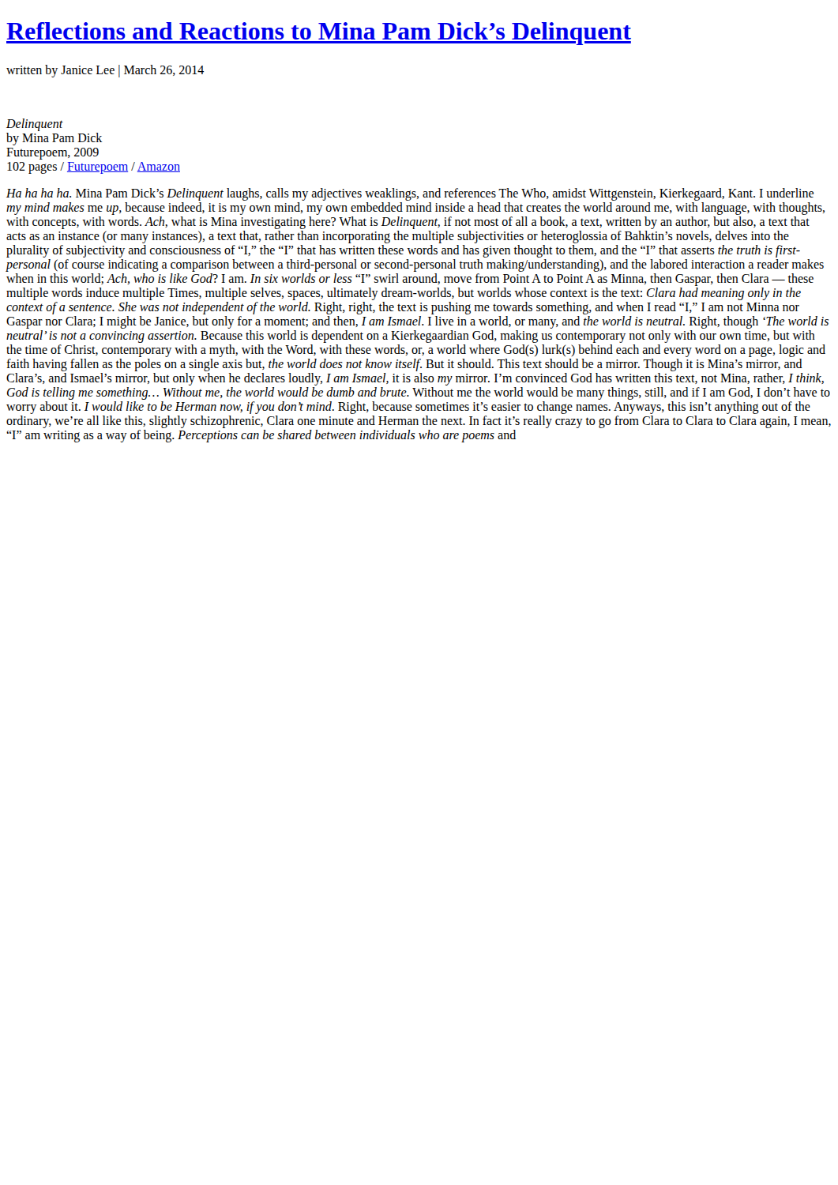Reflections and Reactions to Mina Pam Dick’s Delinquent
written by Janice Lee | March 26, 2014
Delinquent
by Mina Pam Dick
Futurepoem, 2009
102 pages / Futurepoem / Amazon
Ha ha ha ha. Mina Pam Dick’s Delinquent laughs, calls my adjectives weaklings, and references The Who, amidst Wittgenstein, Kierkegaard, Kant. I underline my mind makes me up, because indeed, it is my own mind, my own embedded mind inside a head that creates the world around me, with language, with thoughts, with concepts, with words. Ach, what is Mina investigating here? What is Delinquent, if not most of all a book, a text, written by an author, but also, a text that acts as an instance (or many instances), a text that, rather than incorporating the multiple subjectivities or heteroglossia of Bahktin’s novels, delves into the plurality of subjectivity and consciousness of “I,” the “I” that has written these words and has given thought to them, and the “I” that asserts the truth is first-personal (of course indicating a comparison between a third-personal or second-personal truth making/understanding), and the labored interaction a reader makes when in this world; Ach, who is like God? I am. In six worlds or less “I” swirl around, move from Point A to Point A as Minna, then Gaspar, then Clara — these multiple words induce multiple Times, multiple selves, spaces, ultimately dream-worlds, but worlds whose context is the text: Clara had meaning only in the context of a sentence. She was not independent of the world. Right, right, the text is pushing me towards something, and when I read “I,” I am not Minna nor Gaspar nor Clara; I might be Janice, but only for a moment; and then, I am Ismael. I live in a world, or many, and the world is neutral. Right, though ‘The world is neutral’ is not a convincing assertion. Because this world is dependent on a Kierkegaardian God, making us contemporary not only with our own time, but with the time of Christ, contemporary with a myth, with the Word, with these words, or, a world where God(s) lurk(s) behind each and every word on a page, logic and faith having fallen as the poles on a single axis but, the world does not know itself. But it should. This text should be a mirror. Though it is Mina’s mirror, and Clara’s, and Ismael’s mirror, but only when he declares loudly, I am Ismael, it is also my mirror. I’m convinced God has written this text, not Mina, rather, I think, God is telling me something… Without me, the world would be dumb and brute. Without me the world would be many things, still, and if I am God, I don’t have to worry about it. I would like to be Herman now, if you don’t mind. Right, because sometimes it’s easier to change names. Anyways, this isn’t anything out of the ordinary, we’re all like this, slightly schizophrenic, Clara one minute and Herman the next. In fact it’s really crazy to go from Clara to Clara to Clara again, I mean, “I” am writing as a way of being. Perceptions can be shared between individuals who are poems and